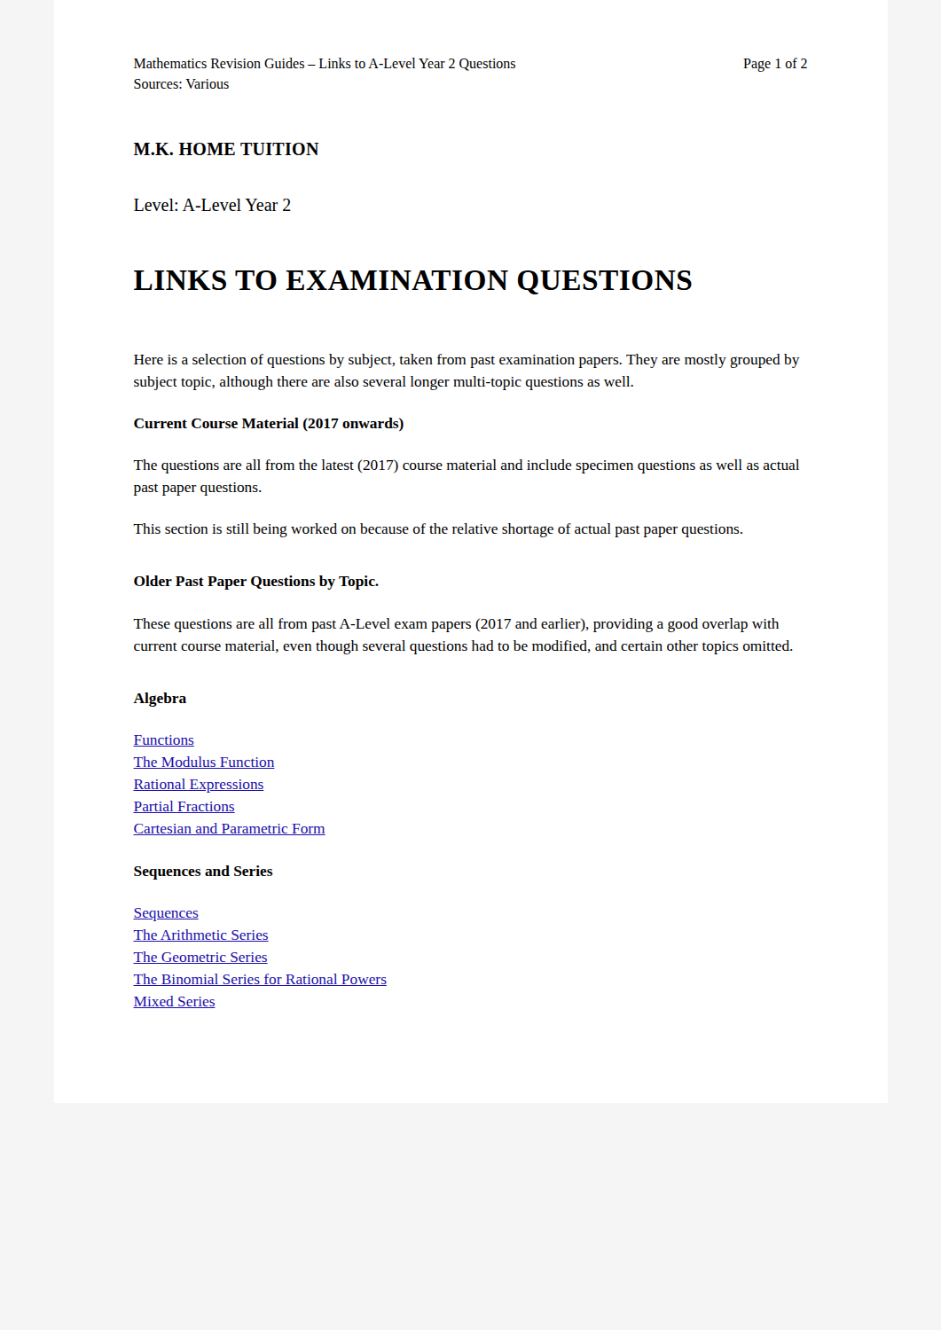Mathematics Revision Guides – Links to A-Level Year 2 Questions
Sources: Various
Page 1 of 2
M.K. HOME TUITION
Level: A-Level Year 2
LINKS TO EXAMINATION QUESTIONS
Here is a selection of questions by subject, taken from past examination papers. They are mostly grouped by subject topic, although there are also several longer multi-topic questions as well.
Current Course Material (2017 onwards)
The questions are all from the latest (2017) course material and include specimen questions as well as actual past paper questions.
This section is still being worked on because of the relative shortage of actual past paper questions.
Older Past Paper Questions by Topic.
These questions are all from past A-Level exam papers (2017 and earlier), providing a good overlap with current course material, even though several questions had to be modified, and certain other topics omitted.
Algebra
Functions
The Modulus Function
Rational Expressions
Partial Fractions
Cartesian and Parametric Form
Sequences and Series
Sequences
The Arithmetic Series
The Geometric Series
The Binomial Series for Rational Powers
Mixed Series